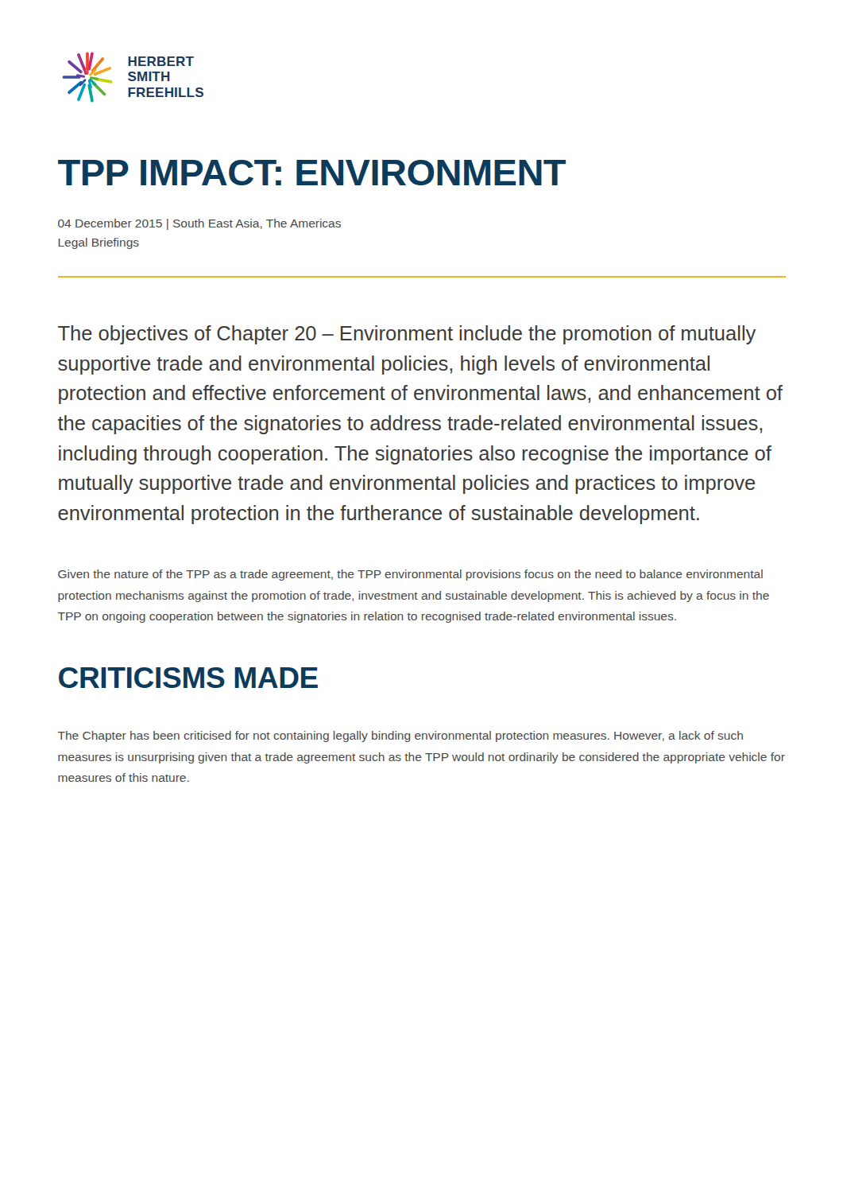Herbert
Smith
Freehills
TPP IMPACT: ENVIRONMENT
04 December 2015 | South East Asia, The Americas
Legal Briefings
The objectives of Chapter 20 – Environment include the promotion of mutually supportive trade and environmental policies, high levels of environmental protection and effective enforcement of environmental laws, and enhancement of the capacities of the signatories to address trade-related environmental issues, including through cooperation. The signatories also recognise the importance of mutually supportive trade and environmental policies and practices to improve environmental protection in the furtherance of sustainable development.
Given the nature of the TPP as a trade agreement, the TPP environmental provisions focus on the need to balance environmental protection mechanisms against the promotion of trade, investment and sustainable development. This is achieved by a focus in the TPP on ongoing cooperation between the signatories in relation to recognised trade-related environmental issues.
CRITICISMS MADE
The Chapter has been criticised for not containing legally binding environmental protection measures. However, a lack of such measures is unsurprising given that a trade agreement such as the TPP would not ordinarily be considered the appropriate vehicle for measures of this nature.